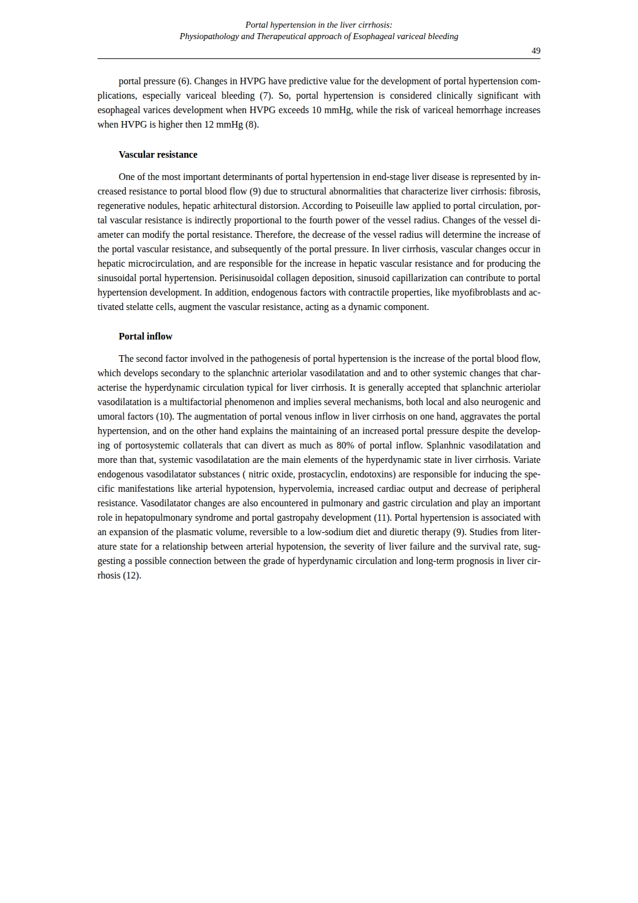Portal hypertension in the liver cirrhosis:
Physiopathology and Therapeutical approach of Esophageal variceal bleeding
49
portal pressure (6). Changes in HVPG have predictive value for the development of portal hypertension complications, especially variceal bleeding (7). So, portal hypertension is considered clinically significant with esophageal varices development when HVPG exceeds 10 mmHg, while the risk of variceal hemorrhage increases when HVPG is higher then 12 mmHg (8).
Vascular resistance
One of the most important determinants of portal hypertension in end-stage liver disease is represented by increased resistance to portal blood flow (9) due to structural abnormalities that characterize liver cirrhosis: fibrosis, regenerative nodules, hepatic arhitectural distorsion. According to Poiseuille law applied to portal circulation, portal vascular resistance is indirectly proportional to the fourth power of the vessel radius. Changes of the vessel diameter can modify the portal resistance. Therefore, the decrease of the vessel radius will determine the increase of the portal vascular resistance, and subsequently of the portal pressure. In liver cirrhosis, vascular changes occur in hepatic microcirculation, and are responsible for the increase in hepatic vascular resistance and for producing the sinusoidal portal hypertension. Perisinusoidal collagen deposition, sinusoid capillarization can contribute to portal hypertension development. In addition, endogenous factors with contractile properties, like myofibroblasts and activated stelatte cells, augment the vascular resistance, acting as a dynamic component.
Portal inflow
The second factor involved in the pathogenesis of portal hypertension is the increase of the portal blood flow, which develops secondary to the splanchnic arteriolar vasodilatation and and to other systemic changes that characterise the hyperdynamic circulation typical for liver cirrhosis. It is generally accepted that splanchnic arteriolar vasodilatation is a multifactorial phenomenon and implies several mechanisms, both local and also neurogenic and umoral factors (10). The augmentation of portal venous inflow in liver cirrhosis on one hand, aggravates the portal hypertension, and on the other hand explains the maintaining of an increased portal pressure despite the developing of portosystemic collaterals that can divert as much as 80% of portal inflow. Splanhnic vasodilatation and more than that, systemic vasodilatation are the main elements of the hyperdynamic state in liver cirrhosis. Variate endogenous vasodilatator substances ( nitric oxide, prostacyclin, endotoxins) are responsible for inducing the specific manifestations like arterial hypotension, hypervolemia, increased cardiac output and decrease of peripheral resistance. Vasodilatator changes are also encountered in pulmonary and gastric circulation and play an important role in hepatopulmonary syndrome and portal gastropahy development (11). Portal hypertension is associated with an expansion of the plasmatic volume, reversible to a low-sodium diet and diuretic therapy (9). Studies from literature state for a relationship between arterial hypotension, the severity of liver failure and the survival rate, suggesting a possible connection between the grade of hyperdynamic circulation and long-term prognosis in liver cirrhosis (12).